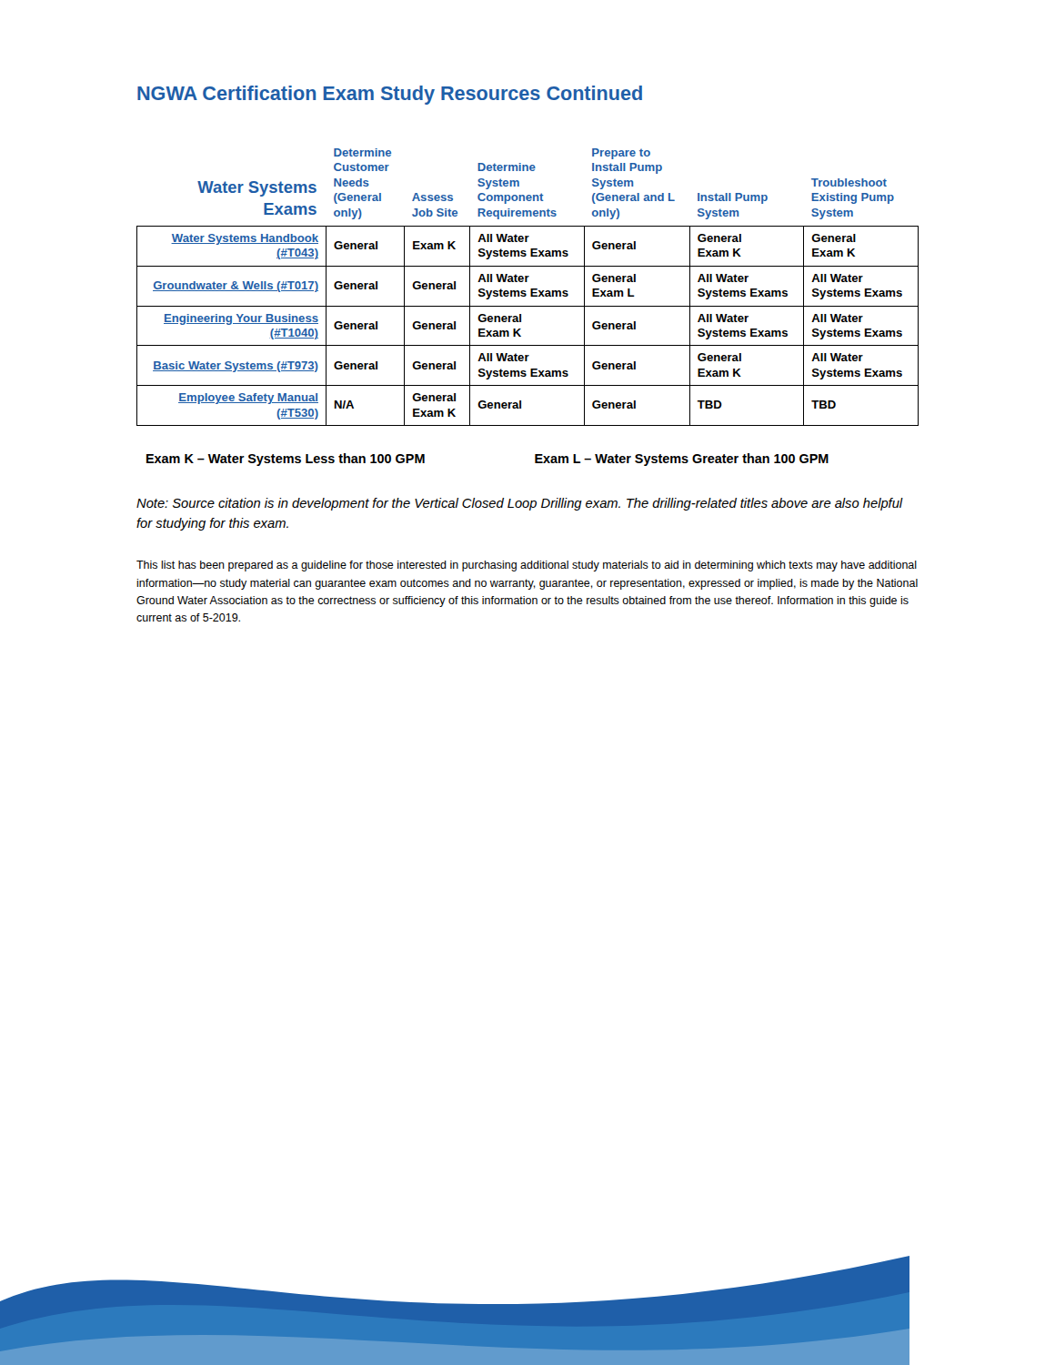NGWA Certification Exam Study Resources Continued
| Water Systems Exams | Determine Customer Needs (General only) | Assess Job Site | Determine System Component Requirements | Prepare to Install Pump System (General and L only) | Install Pump System | Troubleshoot Existing Pump System |
| --- | --- | --- | --- | --- | --- | --- |
| Water Systems Handbook (#T043) | General | Exam K | All Water Systems Exams | General | General Exam K | General Exam K |
| Groundwater & Wells (#T017) | General | General | All Water Systems Exams | General Exam L | All Water Systems Exams | All Water Systems Exams |
| Engineering Your Business (#T1040) | General | General | General Exam K | General | All Water Systems Exams | All Water Systems Exams |
| Basic Water Systems (#T973) | General | General | All Water Systems Exams | General | General Exam K | All Water Systems Exams |
| Employee Safety Manual (#T530) | N/A | General Exam K | General | General | TBD | TBD |
Exam K – Water Systems Less than 100 GPM Exam L – Water Systems Greater than 100 GPM
Note: Source citation is in development for the Vertical Closed Loop Drilling exam. The drilling-related titles above are also helpful for studying for this exam.
This list has been prepared as a guideline for those interested in purchasing additional study materials to aid in determining which texts may have additional information—no study material can guarantee exam outcomes and no warranty, guarantee, or representation, expressed or implied, is made by the National Ground Water Association as to the correctness or sufficiency of this information or to the results obtained from the use thereof. Information in this guide is current as of 5-2019.